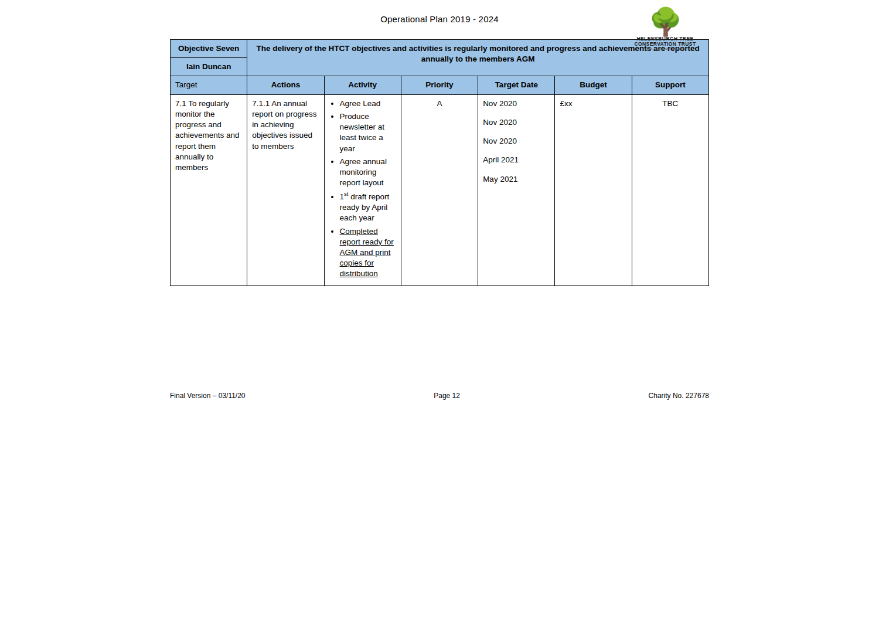🌳
Helensburgh Tree Conservation Trust
Patron: Sir Malcolm Colquhoun
Operational Plan 2019 - 2024
| Objective Seven | The delivery of the HTCT objectives and activities is regularly monitored and progress and achievements are reported annually to the members AGM |
| Iain Duncan |
| Target | Actions | Activity | Priority | Target Date | Budget | Support |
| 7.1 To regularly monitor the progress and achievements and report them annually to members | 7.1.1 An annual report on progress in achieving objectives issued to members | Agree Lead Produce newsletter at least twice a year Agree annual monitoring report layout 1 st draft report ready by April each year Completed report ready for AGM and print copies for distribution | A | Nov 2020 Nov 2020 Nov 2020 April 2021 May 2021 | £xx | TBC |
Final Version – 03/11/20
Page 12
Charity No. 227678